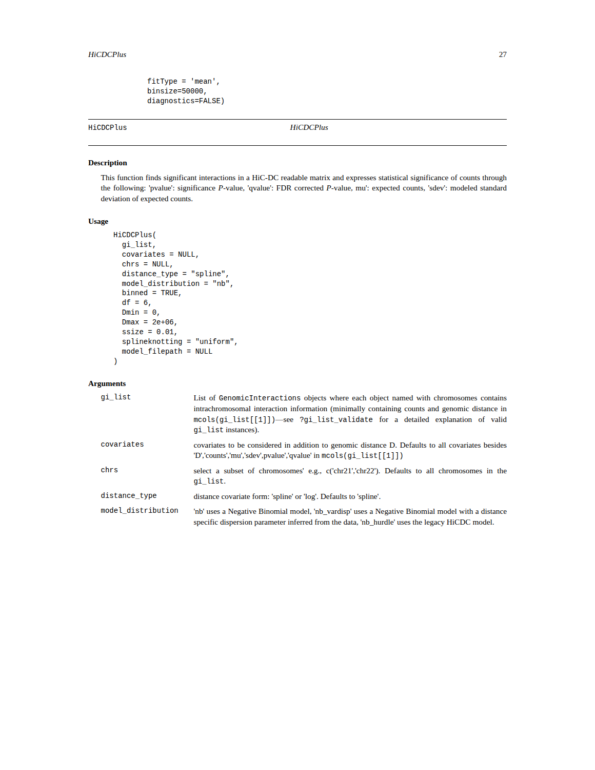HiCDCPlus 27
fitType = 'mean',
binsize=50000,
diagnostics=FALSE)
HiCDCPlus HiCDCPlus
Description
This function finds significant interactions in a HiC-DC readable matrix and expresses statistical significance of counts through the following: 'pvalue': significance P-value, 'qvalue': FDR corrected P-value, mu': expected counts, 'sdev': modeled standard deviation of expected counts.
Usage
HiCDCPlus(
  gi_list,
  covariates = NULL,
  chrs = NULL,
  distance_type = "spline",
  model_distribution = "nb",
  binned = TRUE,
  df = 6,
  Dmin = 0,
  Dmax = 2e+06,
  ssize = 0.01,
  splineknotting = "uniform",
  model_filepath = NULL
)
Arguments
gi_list
List of GenomicInteractions objects where each object named with chromosomes contains intrachromosomal interaction information (minimally containing counts and genomic distance in mcols(gi_list[[1]])—see ?gi_list_validate for a detailed explanation of valid gi_list instances).
covariates
covariates to be considered in addition to genomic distance D. Defaults to all covariates besides 'D','counts','mu','sdev',pvalue','qvalue' in mcols(gi_list[[1]])
chrs
select a subset of chromosomes' e.g., c('chr21','chr22'). Defaults to all chromosomes in the gi_list.
distance_type
distance covariate form: 'spline' or 'log'. Defaults to 'spline'.
model_distribution
'nb' uses a Negative Binomial model, 'nb_vardisp' uses a Negative Binomial model with a distance specific dispersion parameter inferred from the data, 'nb_hurdle' uses the legacy HiCDC model.